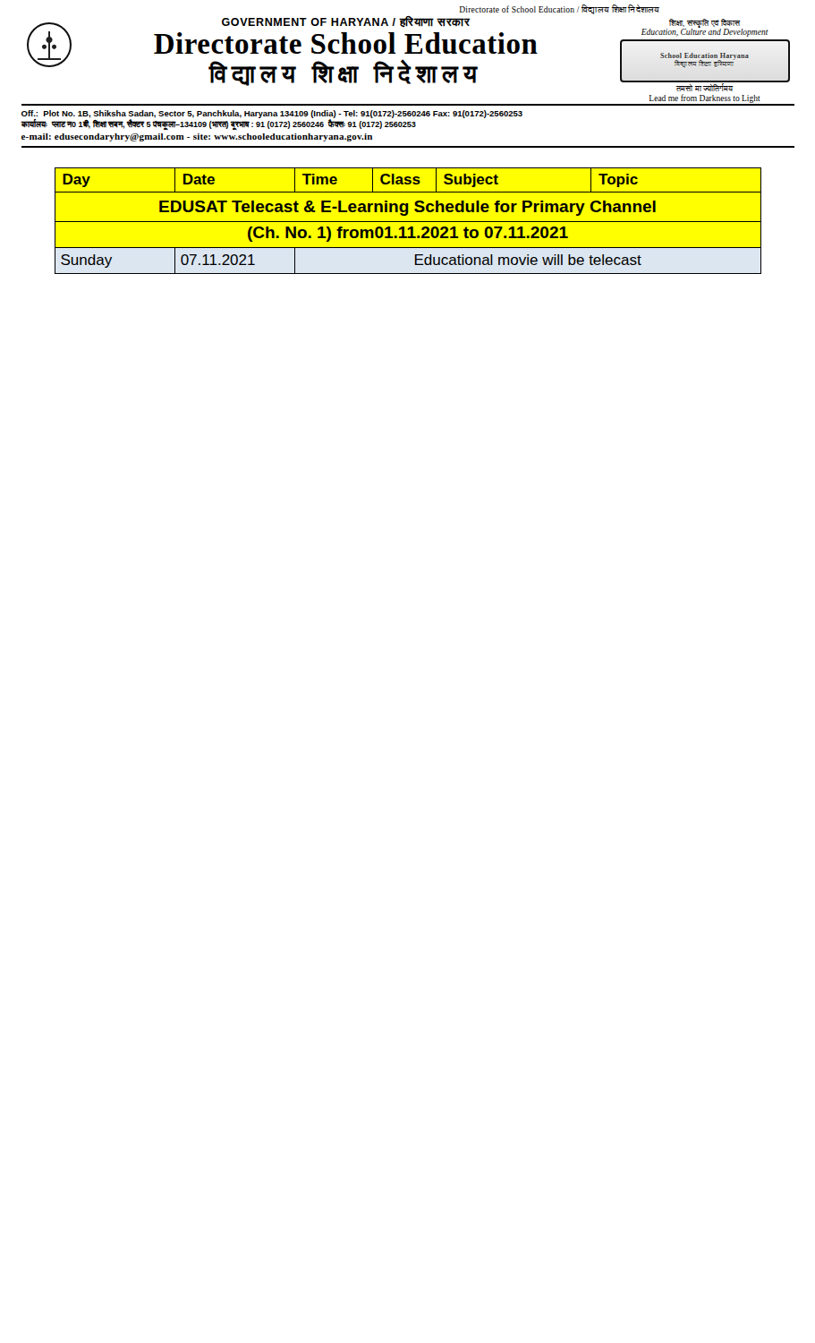Directorate of School Education / विद्यालय शिक्षा निदेशालय
GOVERNMENT OF HARYANA / हरियाणा सरकार
Directorate School Education
विद्यालय शिक्षा निदेशालय
शिक्षा, संस्कृति एवं विकास
Education, Culture and Development
School Education Haryana
विद्यालय शिक्षा हरियाणा
तमसो मा ज्योतिर्गमय
Lead me from Darkness to Light
Off.: Plot No. 1B, Shiksha Sadan, Sector 5, Panchkula, Haryana 134109 (India) - Tel: 91(0172)-2560246 Fax: 91(0172)-2560253
कार्यालयः प्लाट न0 1बी, शिक्षा सदन, सैक्टर 5 पंचकूला–134109 (भारत) दूरभाष : 91 (0172) 2560246 फैक्सः 91 (0172) 2560253
e-mail: edusecondaryhry@gmail.com - site: www.schooleducationharyana.gov.in
| EDUSAT Telecast & E-Learning Schedule for Primary Channel |
| (Ch. No. 1) from01.11.2021 to 07.11.2021 |
| Day | Date | Time | Class | Subject | Topic |
| Sunday | 07.11.2021 | Educational movie will be telecast |